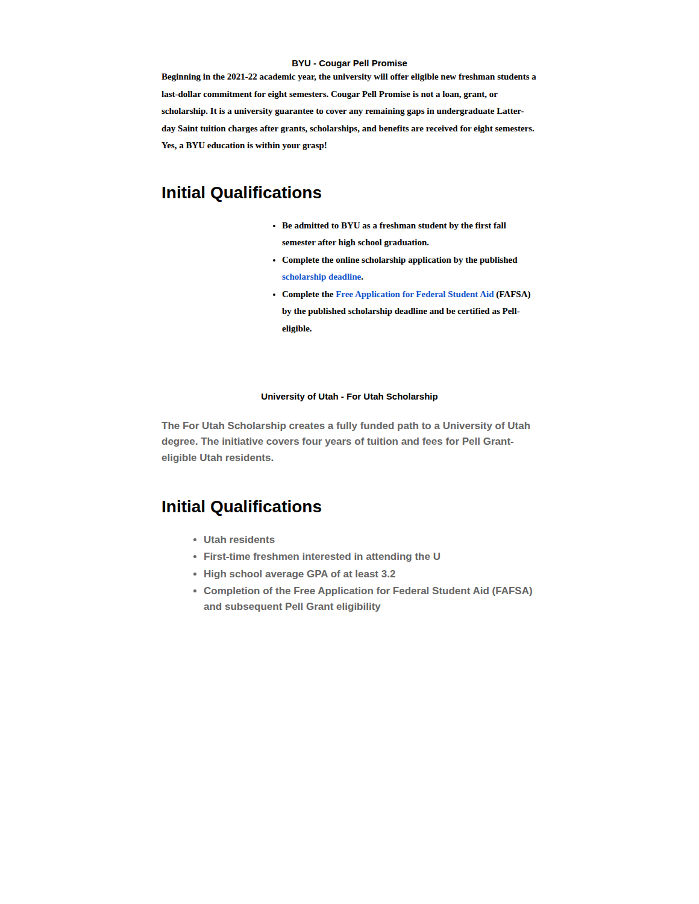BYU - Cougar Pell Promise
Beginning in the 2021-22 academic year, the university will offer eligible new freshman students a last-dollar commitment for eight semesters. Cougar Pell Promise is not a loan, grant, or scholarship. It is a university guarantee to cover any remaining gaps in undergraduate Latter-day Saint tuition charges after grants, scholarships, and benefits are received for eight semesters. Yes, a BYU education is within your grasp!
Initial Qualifications
Be admitted to BYU as a freshman student by the first fall semester after high school graduation.
Complete the online scholarship application by the published scholarship deadline.
Complete the Free Application for Federal Student Aid (FAFSA) by the published scholarship deadline and be certified as Pell-eligible.
University of Utah - For Utah Scholarship
The For Utah Scholarship creates a fully funded path to a University of Utah degree. The initiative covers four years of tuition and fees for Pell Grant-eligible Utah residents.
Initial Qualifications
Utah residents
First-time freshmen interested in attending the U
High school average GPA of at least 3.2
Completion of the Free Application for Federal Student Aid (FAFSA) and subsequent Pell Grant eligibility